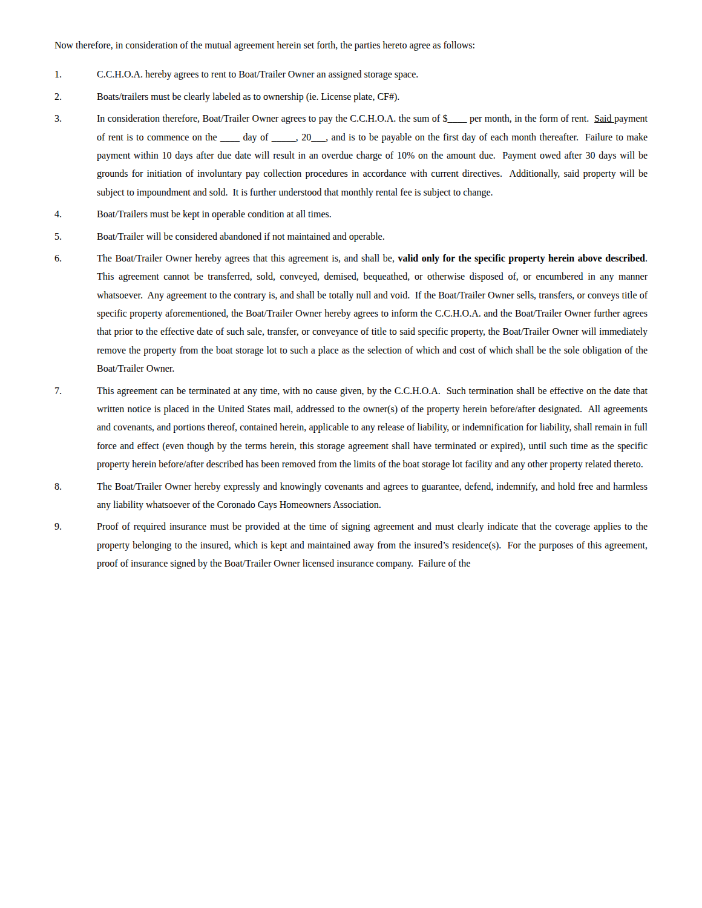Now therefore, in consideration of the mutual agreement herein set forth, the parties hereto agree as follows:
C.C.H.O.A. hereby agrees to rent to Boat/Trailer Owner an assigned storage space.
Boats/trailers must be clearly labeled as to ownership (ie. License plate, CF#).
In consideration therefore, Boat/Trailer Owner agrees to pay the C.C.H.O.A. the sum of $____ per month, in the form of rent. Said payment of rent is to commence on the ____ day of _____, 20___, and is to be payable on the first day of each month thereafter. Failure to make payment within 10 days after due date will result in an overdue charge of 10% on the amount due. Payment owed after 30 days will be grounds for initiation of involuntary pay collection procedures in accordance with current directives. Additionally, said property will be subject to impoundment and sold. It is further understood that monthly rental fee is subject to change.
Boat/Trailers must be kept in operable condition at all times.
Boat/Trailer will be considered abandoned if not maintained and operable.
The Boat/Trailer Owner hereby agrees that this agreement is, and shall be, valid only for the specific property herein above described. This agreement cannot be transferred, sold, conveyed, demised, bequeathed, or otherwise disposed of, or encumbered in any manner whatsoever. Any agreement to the contrary is, and shall be totally null and void. If the Boat/Trailer Owner sells, transfers, or conveys title of specific property aforementioned, the Boat/Trailer Owner hereby agrees to inform the C.C.H.O.A. and the Boat/Trailer Owner further agrees that prior to the effective date of such sale, transfer, or conveyance of title to said specific property, the Boat/Trailer Owner will immediately remove the property from the boat storage lot to such a place as the selection of which and cost of which shall be the sole obligation of the Boat/Trailer Owner.
This agreement can be terminated at any time, with no cause given, by the C.C.H.O.A. Such termination shall be effective on the date that written notice is placed in the United States mail, addressed to the owner(s) of the property herein before/after designated. All agreements and covenants, and portions thereof, contained herein, applicable to any release of liability, or indemnification for liability, shall remain in full force and effect (even though by the terms herein, this storage agreement shall have terminated or expired), until such time as the specific property herein before/after described has been removed from the limits of the boat storage lot facility and any other property related thereto.
The Boat/Trailer Owner hereby expressly and knowingly covenants and agrees to guarantee, defend, indemnify, and hold free and harmless any liability whatsoever of the Coronado Cays Homeowners Association.
Proof of required insurance must be provided at the time of signing agreement and must clearly indicate that the coverage applies to the property belonging to the insured, which is kept and maintained away from the insured’s residence(s). For the purposes of this agreement, proof of insurance signed by the Boat/Trailer Owner licensed insurance company. Failure of the